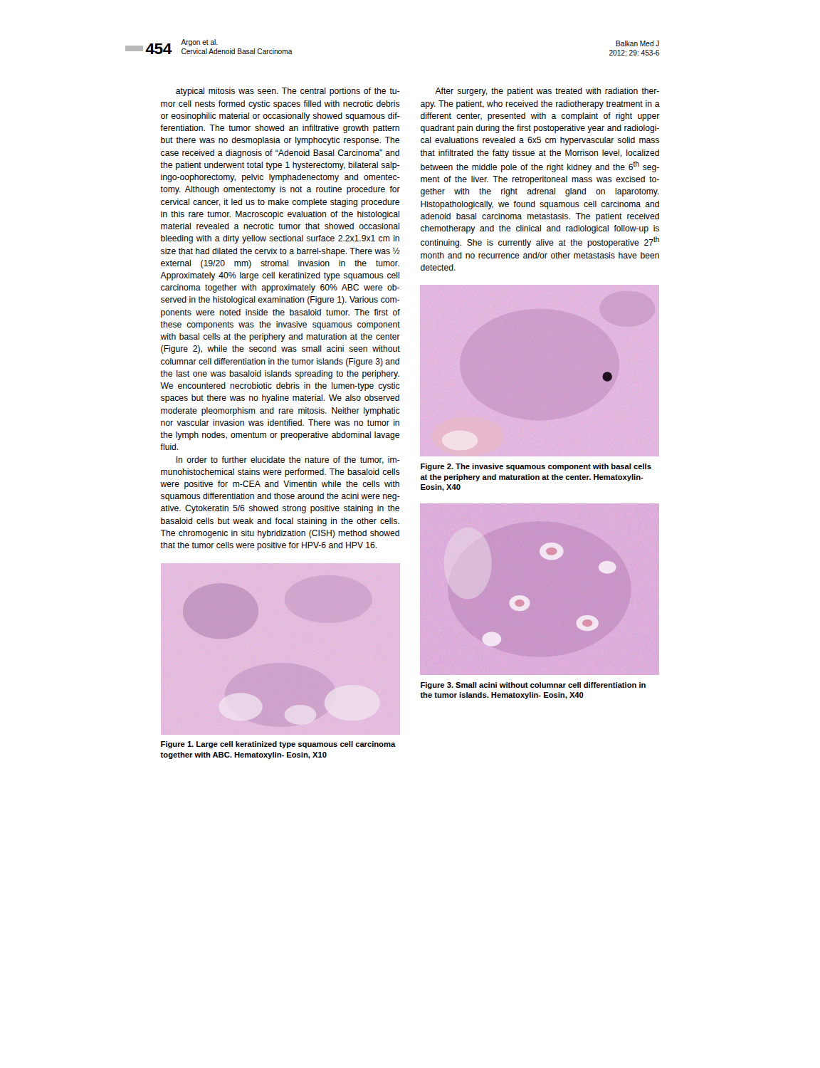454
Argon et al.
Cervical Adenoid Basal Carcinoma
Balkan Med J
2012; 29: 453-6
atypical mitosis was seen. The central portions of the tumor cell nests formed cystic spaces filled with necrotic debris or eosinophilic material or occasionally showed squamous differentiation. The tumor showed an infiltrative growth pattern but there was no desmoplasia or lymphocytic response. The case received a diagnosis of “Adenoid Basal Carcinoma” and the patient underwent total type 1 hysterectomy, bilateral salpingo-oophorectomy, pelvic lymphadenectomy and omentectomy. Although omentectomy is not a routine procedure for cervical cancer, it led us to make complete staging procedure in this rare tumor. Macroscopic evaluation of the histological material revealed a necrotic tumor that showed occasional bleeding with a dirty yellow sectional surface 2.2x1.9x1 cm in size that had dilated the cervix to a barrel-shape. There was ½ external (19/20 mm) stromal invasion in the tumor. Approximately 40% large cell keratinized type squamous cell carcinoma together with approximately 60% ABC were observed in the histological examination (Figure 1). Various components were noted inside the basaloid tumor. The first of these components was the invasive squamous component with basal cells at the periphery and maturation at the center (Figure 2), while the second was small acini seen without columnar cell differentiation in the tumor islands (Figure 3) and the last one was basaloid islands spreading to the periphery. We encountered necrobiotic debris in the lumen-type cystic spaces but there was no hyaline material. We also observed moderate pleomorphism and rare mitosis. Neither lymphatic nor vascular invasion was identified. There was no tumor in the lymph nodes, omentum or preoperative abdominal lavage fluid.
In order to further elucidate the nature of the tumor, immunohistochemical stains were performed. The basaloid cells were positive for m-CEA and Vimentin while the cells with squamous differentiation and those around the acini were negative. Cytokeratin 5/6 showed strong positive staining in the basaloid cells but weak and focal staining in the other cells. The chromogenic in situ hybridization (CISH) method showed that the tumor cells were positive for HPV-6 and HPV 16.
Figure 1. Large cell keratinized type squamous cell carcinoma together with ABC. Hematoxylin- Eosin, X10
After surgery, the patient was treated with radiation therapy. The patient, who received the radiotherapy treatment in a different center, presented with a complaint of right upper quadrant pain during the first postoperative year and radiological evaluations revealed a 6x5 cm hypervascular solid mass that infiltrated the fatty tissue at the Morrison level, localized between the middle pole of the right kidney and the 6th segment of the liver. The retroperitoneal mass was excised together with the right adrenal gland on laparotomy. Histopathologically, we found squamous cell carcinoma and adenoid basal carcinoma metastasis. The patient received chemotherapy and the clinical and radiological follow-up is continuing. She is currently alive at the postoperative 27th month and no recurrence and/or other metastasis have been detected.
Figure 2. The invasive squamous component with basal cells at the periphery and maturation at the center. Hematoxylin- Eosin, X40
Figure 3. Small acini without columnar cell differentiation in the tumor islands. Hematoxylin- Eosin, X40